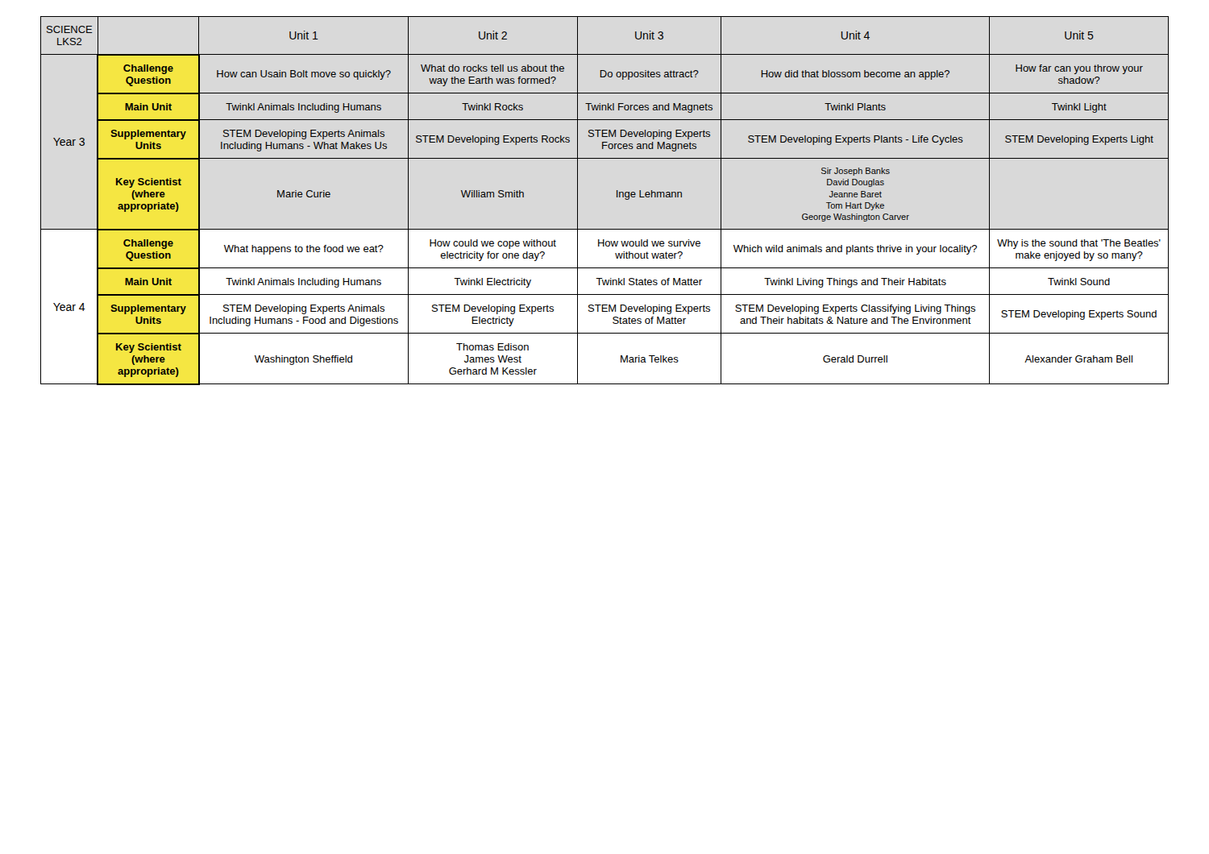| SCIENCE LKS2 | | Unit 1 | Unit 2 | Unit 3 | Unit 4 | Unit 5 |
| --- | --- | --- | --- | --- | --- | --- |
| Year 3 | Challenge Question | How can Usain Bolt move so quickly? | What do rocks tell us about the way the Earth was formed? | Do opposites attract? | How did that blossom become an apple? | How far can you throw your shadow? |
| Main Unit | Twinkl Animals Including Humans | Twinkl Rocks | Twinkl Forces and Magnets | Twinkl Plants | Twinkl Light |
| Supplementary Units | STEM Developing Experts Animals Including Humans - What Makes Us | STEM Developing Experts Rocks | STEM Developing Experts Forces and Magnets | STEM Developing Experts Plants - Life Cycles | STEM Developing Experts Light |
| Key Scientist (where appropriate) | Marie Curie | William Smith | Inge Lehmann | Sir Joseph Banks David Douglas Jeanne Baret Tom Hart Dyke George Washington Carver | |
| Year 4 | Challenge Question | What happens to the food we eat? | How could we cope without electricity for one day? | How would we survive without water? | Which wild animals and plants thrive in your locality? | Why is the sound that 'The Beatles' make enjoyed by so many? |
| Main Unit | Twinkl Animals Including Humans | Twinkl Electricity | Twinkl States of Matter | Twinkl Living Things and Their Habitats | Twinkl Sound |
| Supplementary Units | STEM Developing Experts Animals Including Humans - Food and Digestions | STEM Developing Experts Electricty | STEM Developing Experts States of Matter | STEM Developing Experts Classifying Living Things and Their habitats & Nature and The Environment | STEM Developing Experts Sound |
| Key Scientist (where appropriate) | Washington Sheffield | Thomas Edison James West Gerhard M Kessler | Maria Telkes | Gerald Durrell | Alexander Graham Bell |